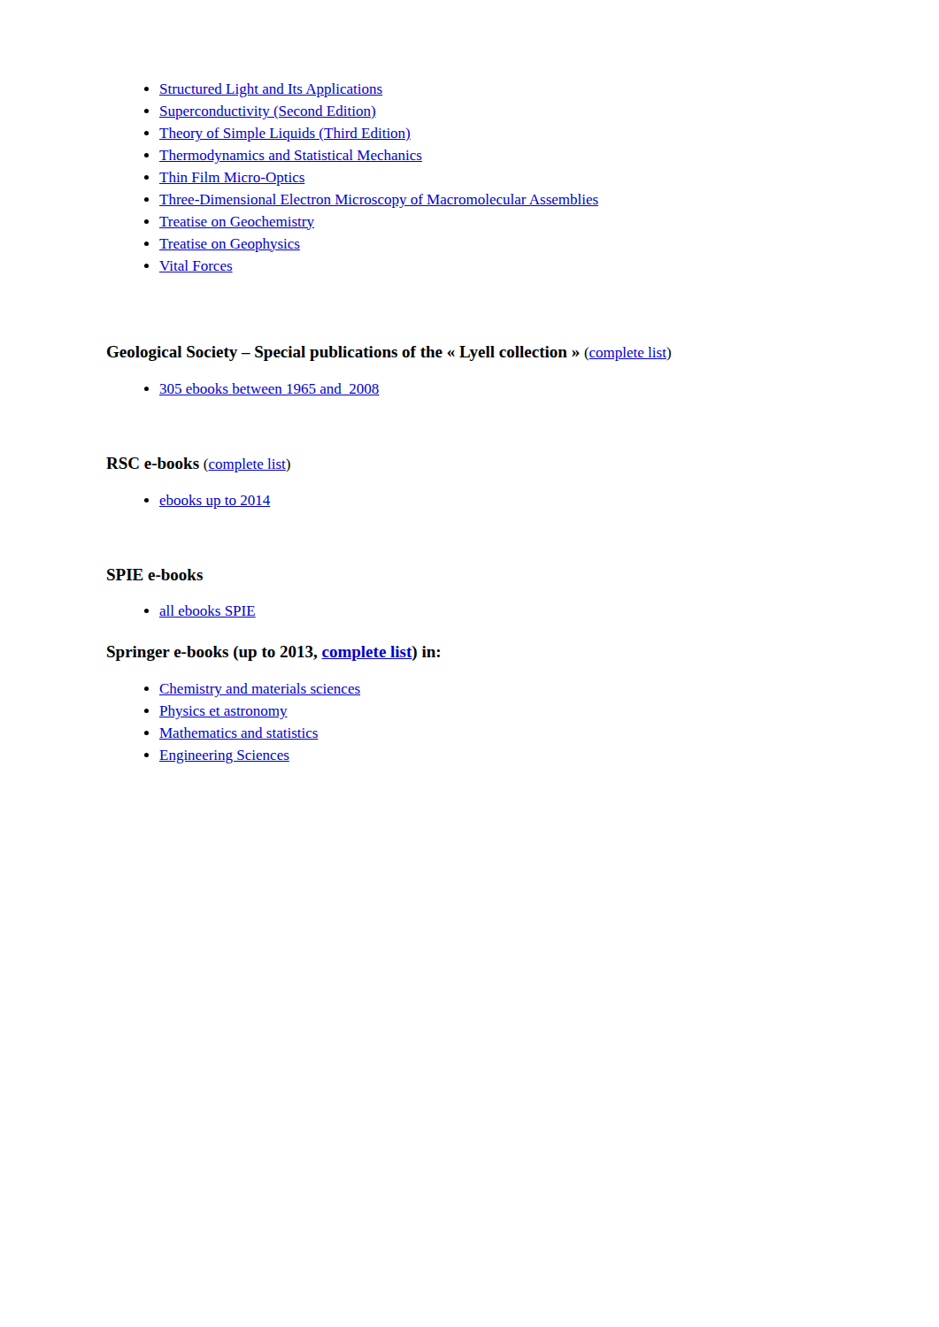Structured Light and Its Applications
Superconductivity (Second Edition)
Theory of Simple Liquids (Third Edition)
Thermodynamics and Statistical Mechanics
Thin Film Micro-Optics
Three-Dimensional Electron Microscopy of Macromolecular Assemblies
Treatise on Geochemistry
Treatise on Geophysics
Vital Forces
Geological Society – Special publications of the « Lyell collection » (complete list)
305 ebooks between 1965 and 2008
RSC e-books (complete list)
ebooks up to 2014
SPIE e-books
all ebooks SPIE
Springer e-books (up to 2013, complete list) in:
Chemistry and materials sciences
Physics et astronomy
Mathematics and statistics
Engineering Sciences